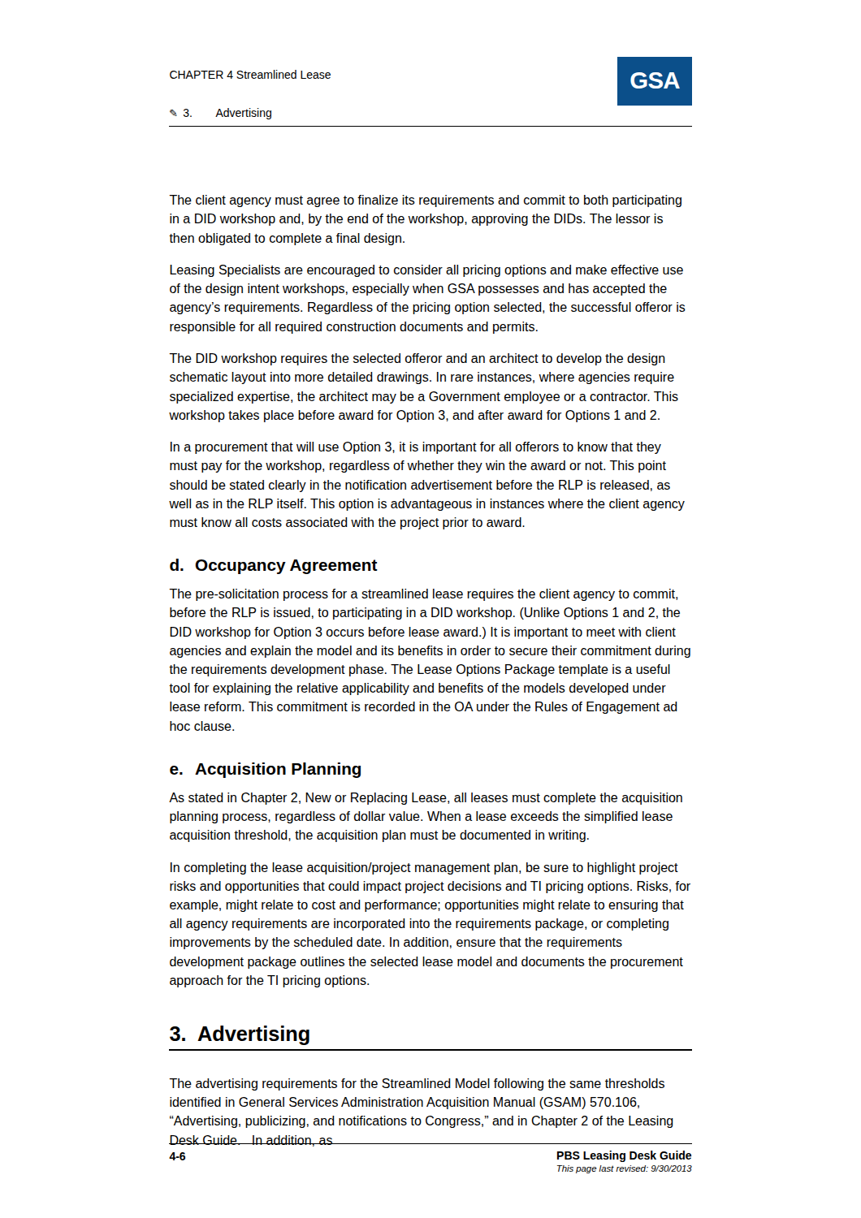GSA
CHAPTER 4 Streamlined Lease
✎3. Advertising
The client agency must agree to finalize its requirements and commit to both participating in a DID workshop and, by the end of the workshop, approving the DIDs. The lessor is then obligated to complete a final design.
Leasing Specialists are encouraged to consider all pricing options and make effective use of the design intent workshops, especially when GSA possesses and has accepted the agency’s requirements. Regardless of the pricing option selected, the successful offeror is responsible for all required construction documents and permits.
The DID workshop requires the selected offeror and an architect to develop the design schematic layout into more detailed drawings. In rare instances, where agencies require specialized expertise, the architect may be a Government employee or a contractor. This workshop takes place before award for Option 3, and after award for Options 1 and 2.
In a procurement that will use Option 3, it is important for all offerors to know that they must pay for the workshop, regardless of whether they win the award or not. This point should be stated clearly in the notification advertisement before the RLP is released, as well as in the RLP itself. This option is advantageous in instances where the client agency must know all costs associated with the project prior to award.
d. Occupancy Agreement
The pre-solicitation process for a streamlined lease requires the client agency to commit, before the RLP is issued, to participating in a DID workshop. (Unlike Options 1 and 2, the DID workshop for Option 3 occurs before lease award.) It is important to meet with client agencies and explain the model and its benefits in order to secure their commitment during the requirements development phase. The Lease Options Package template is a useful tool for explaining the relative applicability and benefits of the models developed under lease reform. This commitment is recorded in the OA under the Rules of Engagement ad hoc clause.
e. Acquisition Planning
As stated in Chapter 2, New or Replacing Lease, all leases must complete the acquisition planning process, regardless of dollar value. When a lease exceeds the simplified lease acquisition threshold, the acquisition plan must be documented in writing.
In completing the lease acquisition/project management plan, be sure to highlight project risks and opportunities that could impact project decisions and TI pricing options. Risks, for example, might relate to cost and performance; opportunities might relate to ensuring that all agency requirements are incorporated into the requirements package, or completing improvements by the scheduled date. In addition, ensure that the requirements development package outlines the selected lease model and documents the procurement approach for the TI pricing options.
3. Advertising
The advertising requirements for the Streamlined Model following the same thresholds identified in General Services Administration Acquisition Manual (GSAM) 570.106, “Advertising, publicizing, and notifications to Congress,” and in Chapter 2 of the Leasing Desk Guide. In addition, as
4-6
PBS Leasing Desk Guide
This page last revised: 9/30/2013